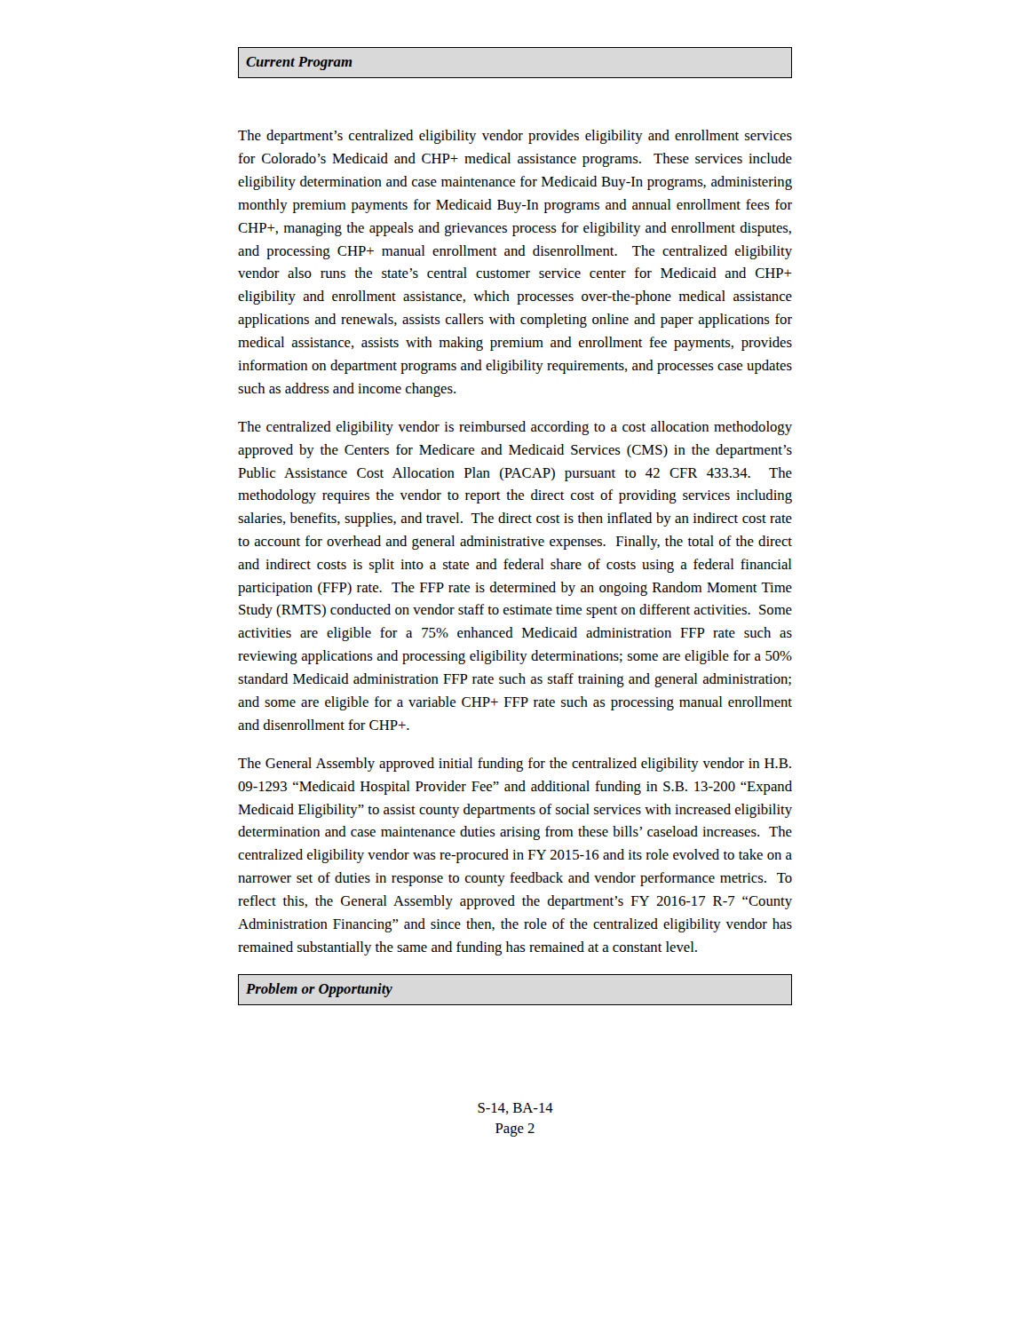Current Program
The department’s centralized eligibility vendor provides eligibility and enrollment services for Colorado’s Medicaid and CHP+ medical assistance programs. These services include eligibility determination and case maintenance for Medicaid Buy-In programs, administering monthly premium payments for Medicaid Buy-In programs and annual enrollment fees for CHP+, managing the appeals and grievances process for eligibility and enrollment disputes, and processing CHP+ manual enrollment and disenrollment. The centralized eligibility vendor also runs the state’s central customer service center for Medicaid and CHP+ eligibility and enrollment assistance, which processes over-the-phone medical assistance applications and renewals, assists callers with completing online and paper applications for medical assistance, assists with making premium and enrollment fee payments, provides information on department programs and eligibility requirements, and processes case updates such as address and income changes.
The centralized eligibility vendor is reimbursed according to a cost allocation methodology approved by the Centers for Medicare and Medicaid Services (CMS) in the department’s Public Assistance Cost Allocation Plan (PACAP) pursuant to 42 CFR 433.34. The methodology requires the vendor to report the direct cost of providing services including salaries, benefits, supplies, and travel. The direct cost is then inflated by an indirect cost rate to account for overhead and general administrative expenses. Finally, the total of the direct and indirect costs is split into a state and federal share of costs using a federal financial participation (FFP) rate. The FFP rate is determined by an ongoing Random Moment Time Study (RMTS) conducted on vendor staff to estimate time spent on different activities. Some activities are eligible for a 75% enhanced Medicaid administration FFP rate such as reviewing applications and processing eligibility determinations; some are eligible for a 50% standard Medicaid administration FFP rate such as staff training and general administration; and some are eligible for a variable CHP+ FFP rate such as processing manual enrollment and disenrollment for CHP+.
The General Assembly approved initial funding for the centralized eligibility vendor in H.B. 09-1293 “Medicaid Hospital Provider Fee” and additional funding in S.B. 13-200 “Expand Medicaid Eligibility” to assist county departments of social services with increased eligibility determination and case maintenance duties arising from these bills’ caseload increases. The centralized eligibility vendor was re-procured in FY 2015-16 and its role evolved to take on a narrower set of duties in response to county feedback and vendor performance metrics. To reflect this, the General Assembly approved the department’s FY 2016-17 R-7 “County Administration Financing” and since then, the role of the centralized eligibility vendor has remained substantially the same and funding has remained at a constant level.
Problem or Opportunity
S-14, BA-14 Page 2